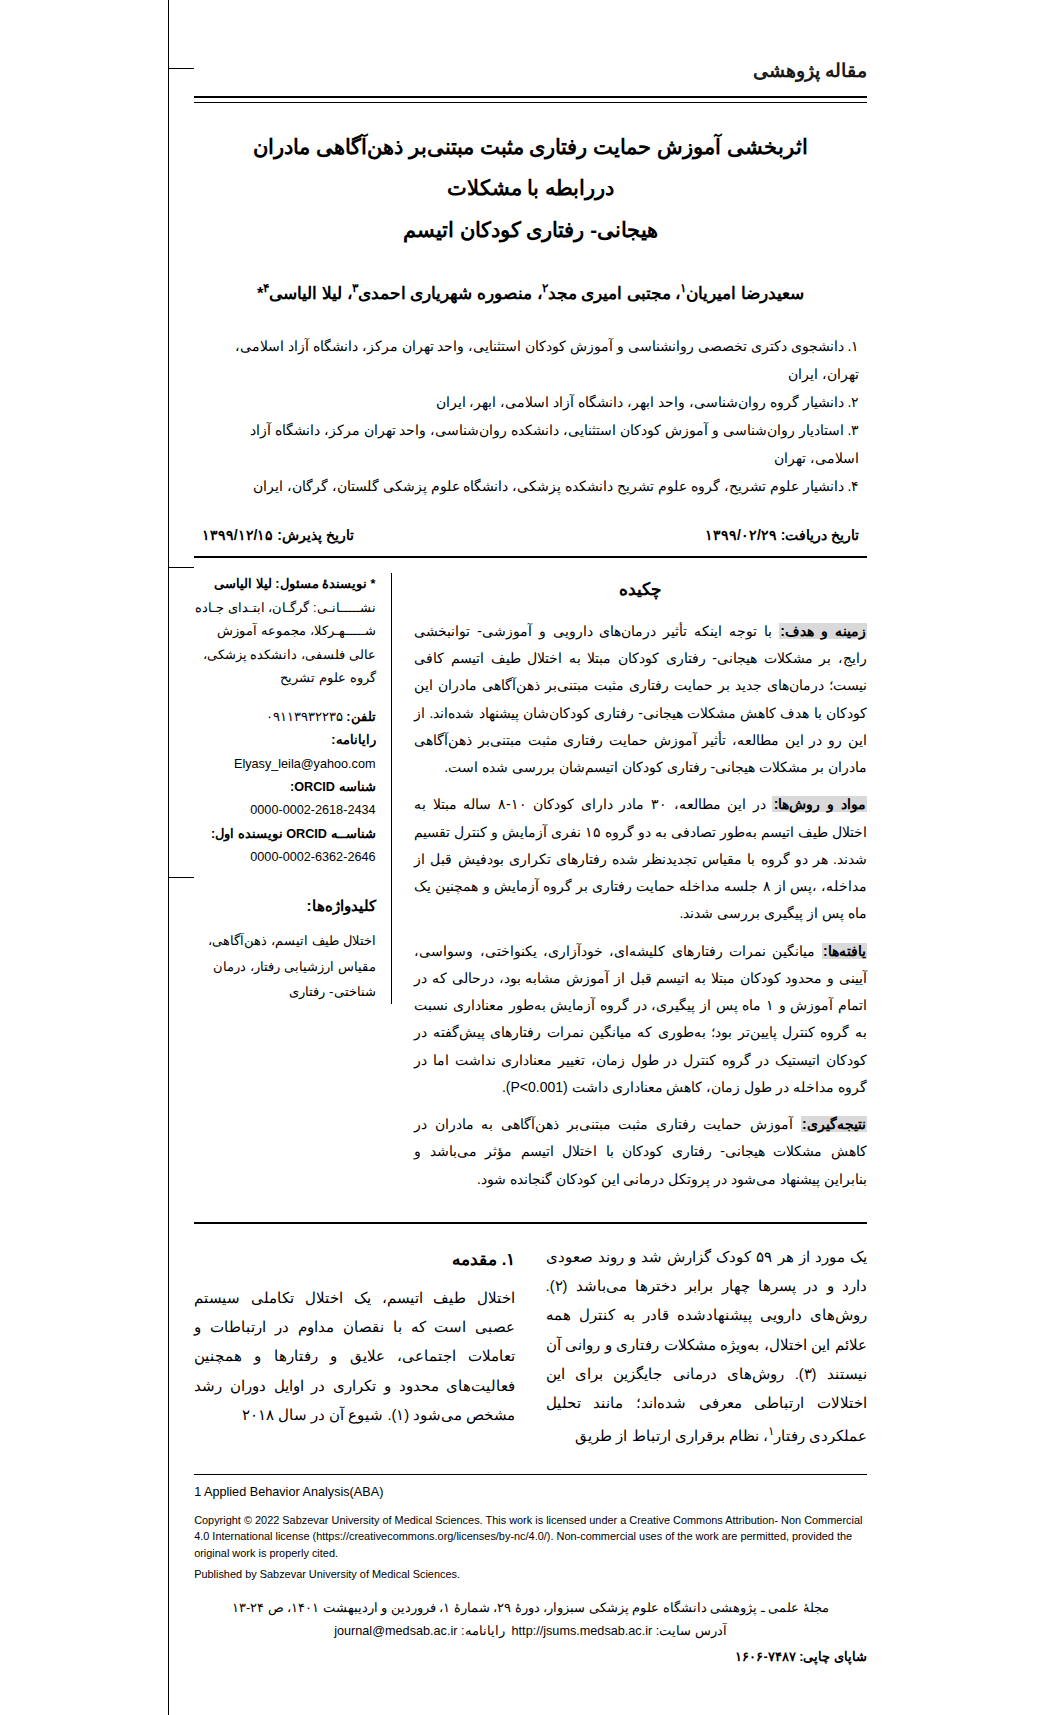مقاله پژوهشی
اثربخشی آموزش حمایت رفتاری مثبت مبتنی‌بر ذهن‌آگاهی مادران در‌رابطه با مشکلات
هیجانی- رفتاری کودکان اتیسم
سعیدرضا امیریان۱، مجتبی امیری مجد۲، منصوره شهریاری احمدی۳، لیلا الیاسی۴*
۱. دانشجوی دکتری تخصصی روانشناسی و آموزش کودکان استثنایی، واحد تهران مرکز، دانشگاه آزاد اسلامی، تهران، ایران
۲. دانشیار گروه روان‌شناسی، واحد ابهر، دانشگاه آزاد اسلامی، ابهر، ایران
۳. استادیار روان‌شناسی و آموزش کودکان استثنایی، دانشکده روان‌شناسی، واحد تهران مرکز، دانشگاه آزاد اسلامی، تهران
۴. دانشیار علوم تشریح، گروه علوم تشریح دانشکده پزشکی، دانشگاه علوم پزشکی گلستان، گرگان، ایران
تاریخ دریافت: ۱۳۹۹/۰۲/۲۹
تاریخ پذیرش: ۱۳۹۹/۱۲/۱۵
چکیده
زمینه و هدف: با توجه اینکه تأثیر درمان‌های دارویی و آموزشی- توانبخشی رایج، بر مشکلات هیجانی- رفتاری کودکان مبتلا به اختلال طیف اتیسم کافی نیست؛ درمان‌های جدید بر حمایت رفتاری مثبت مبتنی‌بر ذهن‌آگاهی مادران این کودکان با هدف کاهش مشکلات هیجانی- رفتاری کودکان‌شان پیشنهاد شده‌اند. از این رو در این مطالعه، تأثیر آموزش حمایت رفتاری مثبت مبتنی‌بر ذهن‌آگاهی مادران بر مشکلات هیجانی- رفتاری کودکان اتیسم‌شان بررسی شده است.
مواد و روش‌ها: در این مطالعه، ۳۰ مادر دارای کودکان ۱۰-۸ ساله مبتلا به اختلال طیف اتیسم به‌طور تصادفی به دو گروه ۱۵ نفری آزمایش و کنترل تقسیم شدند. هر دو گروه با مقیاس تجدیدنظر شده رفتارهای تکراری بودفیش قبل از مداخله، ،پس از ۸ جلسه مداخله حمایت رفتاری بر گروه آزمایش و همچنین یک ماه پس از پیگیری بررسی شدند.
یافته‌ها: میانگین نمرات رفتارهای کلیشه‌ای، خودآزاری، یکنواختی، وسواسی، آیینی و محدود کودکان مبتلا به اتیسم قبل از آموزش مشابه بود، درحالی که در اتمام آموزش و ۱ ماه پس از پیگیری، در گروه آزمایش به‌طور معناداری نسبت به گروه کنترل پایین‌تر بود؛ به‌طوری که میانگین نمرات رفتارهای پیش‌گفته در کودکان اتیستیک در گروه کنترل در طول زمان، تغییر معناداری نداشت اما در گروه مداخله در طول زمان، کاهش معناداری داشت (P<0.001).
نتیجه‌گیری: آموزش حمایت رفتاری مثبت مبتنی‌بر ذهن‌آگاهی به مادران در کاهش مشکلات هیجانی- رفتاری کودکان با اختلال اتیسم مؤثر می‌باشد و بنابراین پیشنهاد می‌شود در پروتکل درمانی این کودکان گنجانده شود.
* نویسندهٔ مسئول: لیلا الیاسی
نشـــــانـی: گرگـان، ابتـدای جـاده شـــــهـرکلا، مجموعه آموزش عالی فلسفی، دانشکده پزشکی، گروه علوم تشریح
تلفن: ۰۹۱۱۳۹۳۲۲۳۵
رایانامه:
Elyasy_leila@yahoo.com
شناسه ORCID:
0000-0002-2618-2434
شناســه ORCID نویسنده اول:
0000-0002-6362-2646
کلیدواژه‌ها:
اختلال طیف اتیسم، ذهن‌آگاهی، مقیاس ارزشیابی رفتار، درمان شناختی- رفتاری
یک مورد از هر ۵۹ کودک گزارش شد و روند صعودی دارد و در پسرها چهار برابر دخترها می‌باشد (۲). روش‌های دارویی پیشنهادشده قادر به کنترل همه علائم این اختلال، به‌ویژه مشکلات رفتاری و روانی آن نیستند (۳). روش‌های درمانی جایگزین برای این اختلالات ارتباطی معرفی شده‌اند؛ مانند تحلیل عملکردی رفتار۱، نظام برقراری ارتباط از طریق
۱. مقدمه
اختلال طیف اتیسم، یک اختلال تکاملی سیستم عصبی است که با نقصان مداوم در ارتباطات و تعاملات اجتماعی، علایق و رفتارها و همچنین فعالیت‌های محدود و تکراری در اوایل دوران رشد مشخص می‌شود (۱). شیوع آن در سال ۲۰۱۸
1 Applied Behavior Analysis(ABA)
Copyright © 2022 Sabzevar University of Medical Sciences. This work is licensed under a Creative Commons Attribution- Non Commercial 4.0 International license (https://creativecommons.org/licenses/by-nc/4.0/). Non-commercial uses of the work are permitted, provided the original work is properly cited.
Published by Sabzevar University of Medical Sciences.
مجلۀ علمی ـ پژوهشی دانشگاه علوم پزشکی سبزوار، دورۀ ۲۹، شمارۀ ۱، فروردین و اردیبهشت ۱۴۰۱، ص ۲۴-۱۳ آدرس سایت: http://jsums.medsab.ac.ir رایانامه: journal@medsab.ac.ir
شاپای چاپی: ۷۴۸۷-۱۶۰۶